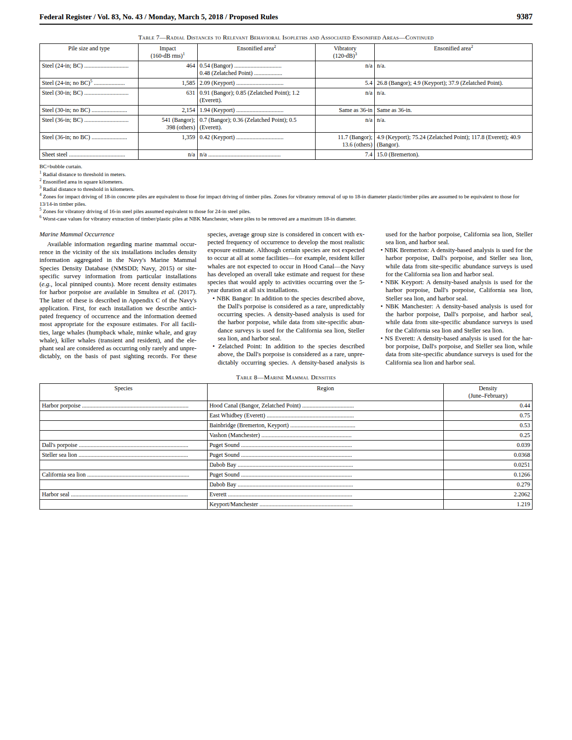Federal Register / Vol. 83, No. 43 / Monday, March 5, 2018 / Proposed Rules
9387
Table 7—Radial Distances to Relevant Behavioral Isopleths and Associated Ensonified Areas—Continued
| Pile size and type | Impact (160-dB rms) 1 | Ensonified area 2 | Vibratory (120-dB) 3 | Ensonified area 2 |
| --- | --- | --- | --- | --- |
| Steel (24-in; BC) .............................. | 464 | 0.54 (Bangor) ................................ 0.48 (Zelatched Point) ................... | n/a | n/a. |
| Steel (24-in; no BC) 5 ..................... | 1,585 | 2.09 (Keyport) ................................ | 5.4 | 26.8 (Bangor); 4.9 (Keyport); 37.9 (Zelatched Point). |
| Steel (30-in; BC) .............................. | 631 | 0.91 (Bangor); 0.85 (Zelatched Point); 1.2 (Everett). | n/a | n/a. |
| Steel (30-in; no BC) ........................ | 2,154 | 1.94 (Keyport) ................................ | Same as 36-in | Same as 36-in. |
| Steel (36-in; BC) .............................. | 541 (Bangor); 398 (others) | 0.7 (Bangor); 0.36 (Zelatched Point); 0.5 (Everett). | n/a | n/a. |
| Steel (36-in; no BC) ........................ | 1,359 | 0.42 (Keyport) ................................ | 11.7 (Bangor); 13.6 (others) | 4.9 (Keyport); 75.24 (Zelatched Point); 117.8 (Everett); 40.9 (Bangor). |
| Sheet steel ...................................... | n/a | n/a ................................................. | 7.4 | 15.0 (Bremerton). |
BC=bubble curtain.
1 Radial distance to threshold in meters.
2 Ensonified area in square kilometers.
3 Radial distance to threshold in kilometers.
4 Zones for impact driving of 18-in concrete piles are equivalent to those for impact driving of timber piles. Zones for vibratory removal of up to 18-in diameter plastic/timber piles are assumed to be equivalent to those for 13/14-in timber piles.
5 Zones for vibratory driving of 16-in steel piles assumed equivalent to those for 24-in steel piles.
6 Worst-case values for vibratory extraction of timber/plastic piles at NBK Manchester, where piles to be removed are a maximum 18-in diameter.
Marine Mammal Occurrence
Available information regarding marine mammal occurrence in the vicinity of the six installations includes density information aggregated in the Navy's Marine Mammal Species Density Database (NMSDD; Navy, 2015) or site-specific survey information from particular installations (e.g., local pinniped counts). More recent density estimates for harbor porpoise are available in Smultea et al. (2017). The latter of these is described in Appendix C of the Navy's application. First, for each installation we describe anticipated frequency of occurrence and the information deemed most appropriate for the exposure estimates. For all facilities, large whales (humpback whale, minke whale, and gray whale), killer whales (transient and resident), and the elephant seal are considered as occurring only rarely and unpredictably, on the basis of past sighting records. For these species, average group size is considered in concert with expected frequency of occurrence to develop the most realistic exposure estimate. Although certain species are not expected to occur at all at some facilities—for example, resident killer whales are not expected to occur in Hood Canal—the Navy has developed an overall take estimate and request for these species that would apply to activities occurring over the 5-year duration at all six installations.
NBK Bangor: In addition to the species described above, the Dall's porpoise is considered as a rare, unpredictably occurring species. A density-based analysis is used for the harbor porpoise, while data from site-specific abundance surveys is used for the California sea lion, Steller sea lion, and harbor seal.
Zelatched Point: In addition to the species described above, the Dall's porpoise is considered as a rare, unpredictably occurring species. A density-based analysis is used for the harbor porpoise, California sea lion, Steller sea lion, and harbor seal.
NBK Bremerton: A density-based analysis is used for the harbor porpoise, Dall's porpoise, and Steller sea lion, while data from site-specific abundance surveys is used for the California sea lion and harbor seal.
NBK Keyport: A density-based analysis is used for the harbor porpoise, Dall's porpoise, California sea lion, Steller sea lion, and harbor seal.
NBK Manchester: A density-based analysis is used for the harbor porpoise, Dall's porpoise, and harbor seal, while data from site-specific abundance surveys is used for the California sea lion and Steller sea lion.
NS Everett: A density-based analysis is used for the harbor porpoise, Dall's porpoise, and Steller sea lion, while data from site-specific abundance surveys is used for the California sea lion and harbor seal.
Table 8—Marine Mammal Densities
| Species | Region | Density (June–February) |
| --- | --- | --- |
| Harbor porpoise ........................................................................ | Hood Canal (Bangor, Zelatched Point) ................................... | 0.44 |
| | East Whidbey (Everett) ........................................................... | 0.75 |
| | Bainbridge (Bremerton, Keyport) ............................................ | 0.53 |
| | Vashon (Manchester) ............................................................. | 0.25 |
| Dall's porpoise .......................................................................... | Puget Sound ........................................................................... | 0.039 |
| Steller sea lion .......................................................................... | Puget Sound ........................................................................... | 0.0368 |
| | Dabob Bay .............................................................................. | 0.0251 |
| California sea lion ..................................................................... | Puget Sound ........................................................................... | 0.1266 |
| | Dabob Bay .............................................................................. | 0.279 |
| Harbor seal ............................................................................... | Everett .................................................................................... | 2.2062 |
| | Keyport/Manchester ............................................................... | 1.219 |